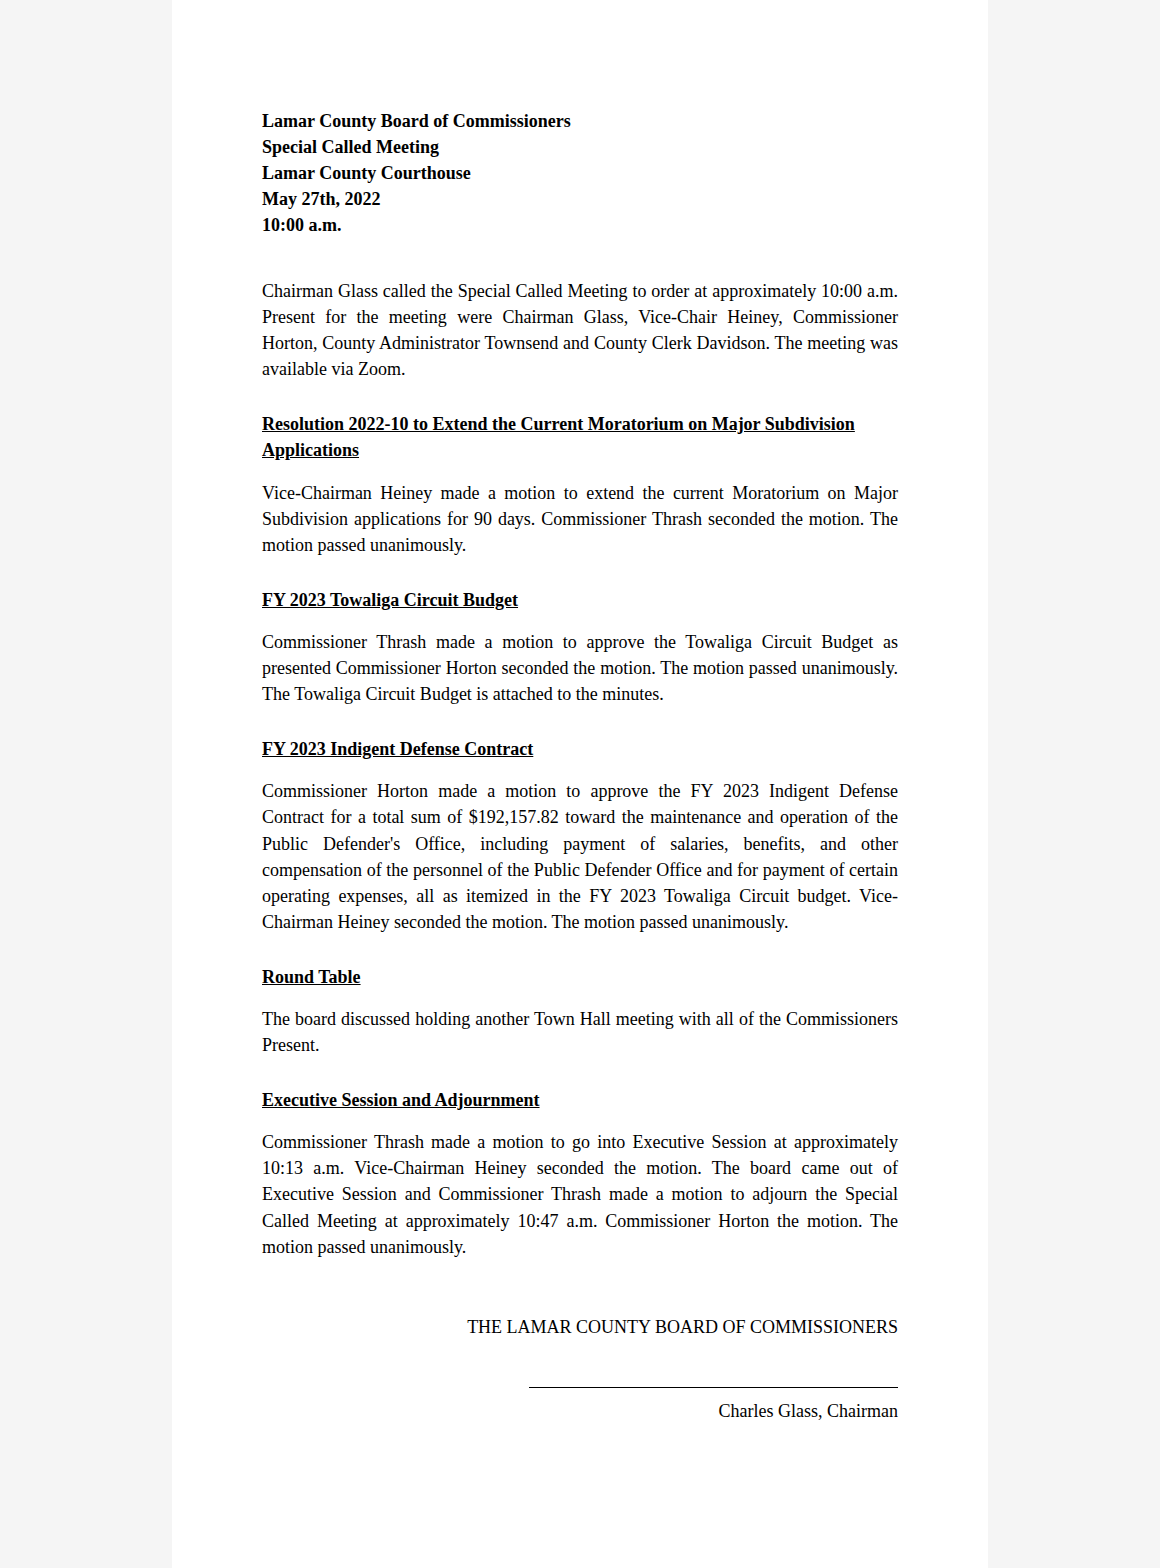Lamar County Board of Commissioners
Special Called Meeting
Lamar County Courthouse
May 27th, 2022
10:00 a.m.
Chairman Glass called the Special Called Meeting to order at approximately 10:00 a.m. Present for the meeting were Chairman Glass, Vice-Chair Heiney, Commissioner Horton, County Administrator Townsend and County Clerk Davidson. The meeting was available via Zoom.
Resolution 2022-10 to Extend the Current Moratorium on Major Subdivision Applications
Vice-Chairman Heiney made a motion to extend the current Moratorium on Major Subdivision applications for 90 days. Commissioner Thrash seconded the motion. The motion passed unanimously.
FY 2023 Towaliga Circuit Budget
Commissioner Thrash made a motion to approve the Towaliga Circuit Budget as presented Commissioner Horton seconded the motion. The motion passed unanimously. The Towaliga Circuit Budget is attached to the minutes.
FY 2023 Indigent Defense Contract
Commissioner Horton made a motion to approve the FY 2023 Indigent Defense Contract for a total sum of $192,157.82 toward the maintenance and operation of the Public Defender's Office, including payment of salaries, benefits, and other compensation of the personnel of the Public Defender Office and for payment of certain operating expenses, all as itemized in the FY 2023 Towaliga Circuit budget. Vice-Chairman Heiney seconded the motion. The motion passed unanimously.
Round Table
The board discussed holding another Town Hall meeting with all of the Commissioners Present.
Executive Session and Adjournment
Commissioner Thrash made a motion to go into Executive Session at approximately 10:13 a.m. Vice-Chairman Heiney seconded the motion. The board came out of Executive Session and Commissioner Thrash made a motion to adjourn the Special Called Meeting at approximately 10:47 a.m. Commissioner Horton the motion. The motion passed unanimously.
THE LAMAR COUNTY BOARD OF COMMISSIONERS
Charles Glass, Chairman